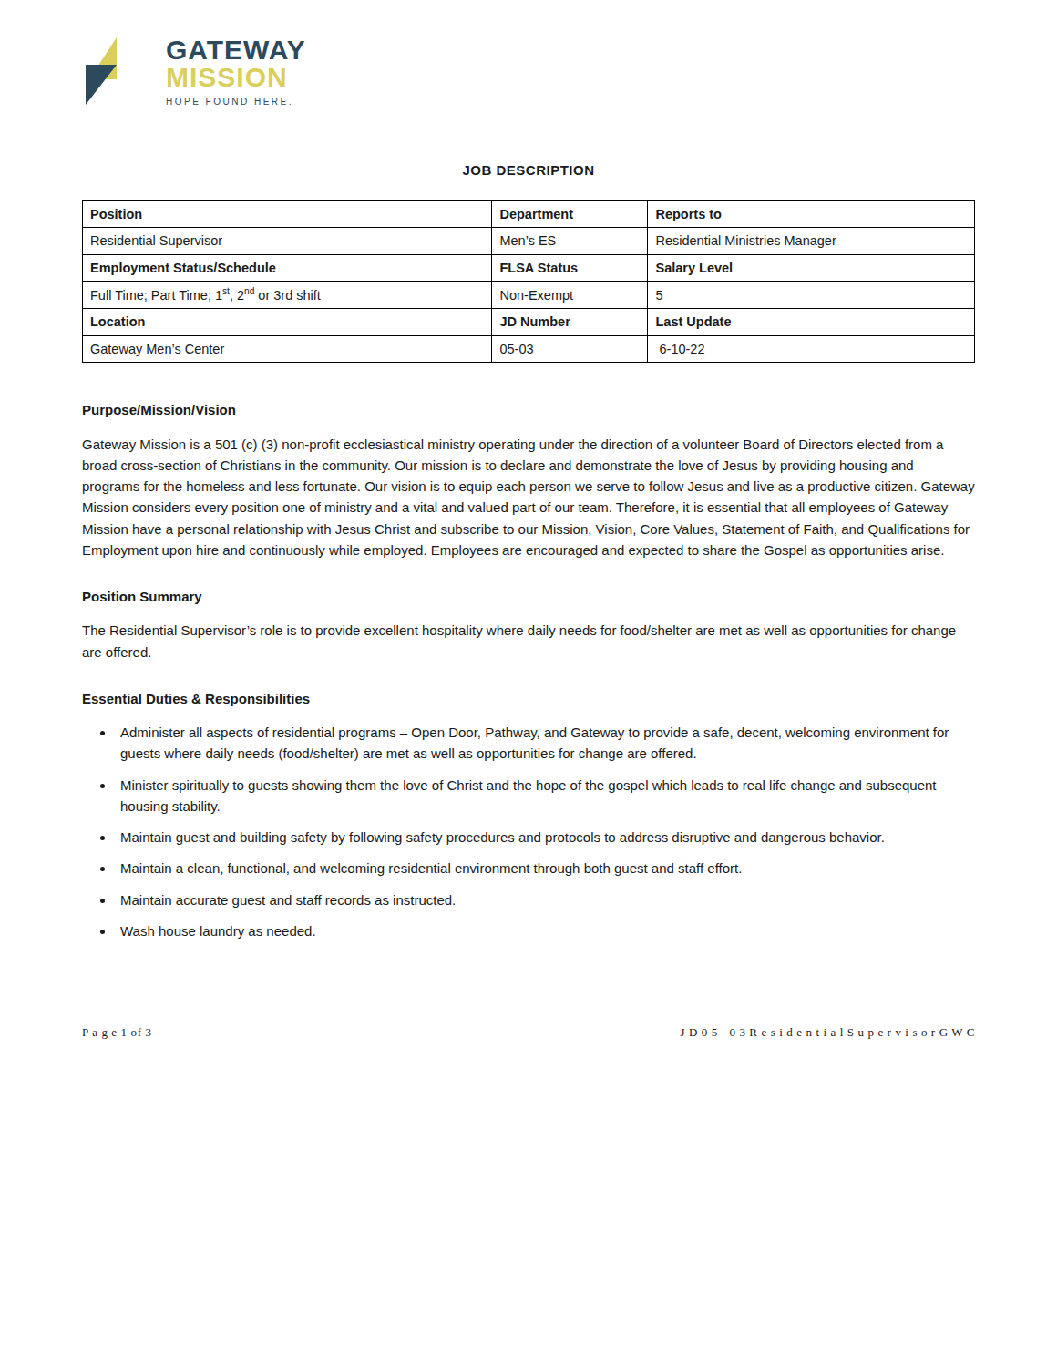GATEWAY
MISSION
HOPE FOUND HERE.
JOB DESCRIPTION
| Position | Department | Reports to |
| Residential Supervisor | Men’s ES | Residential Ministries Manager |
| Employment Status/Schedule | FLSA Status | Salary Level |
| Full Time; Part Time; 1 st , 2 nd or 3rd shift | Non-Exempt | 5 |
| Location | JD Number | Last Update |
| Gateway Men’s Center | 05-03 | 6-10-22 |
Purpose/Mission/Vision
Gateway Mission is a 501 (c) (3) non-profit ecclesiastical ministry operating under the direction of a volunteer Board of Directors elected from a broad cross-section of Christians in the community. Our mission is to declare and demonstrate the love of Jesus by providing housing and programs for the homeless and less fortunate. Our vision is to equip each person we serve to follow Jesus and live as a productive citizen. Gateway Mission considers every position one of ministry and a vital and valued part of our team. Therefore, it is essential that all employees of Gateway Mission have a personal relationship with Jesus Christ and subscribe to our Mission, Vision, Core Values, Statement of Faith, and Qualifications for Employment upon hire and continuously while employed. Employees are encouraged and expected to share the Gospel as opportunities arise.
Position Summary
The Residential Supervisor’s role is to provide excellent hospitality where daily needs for food/shelter are met as well as opportunities for change are offered.
Essential Duties & Responsibilities
Administer all aspects of residential programs – Open Door, Pathway, and Gateway to provide a safe, decent, welcoming environment for guests where daily needs (food/shelter) are met as well as opportunities for change are offered.
Minister spiritually to guests showing them the love of Christ and the hope of the gospel which leads to real life change and subsequent housing stability.
Maintain guest and building safety by following safety procedures and protocols to address disruptive and dangerous behavior.
Maintain a clean, functional, and welcoming residential environment through both guest and staff effort.
Maintain accurate guest and staff records as instructed.
Wash house laundry as needed.
P a g e 1 of 3
J D 0 5 - 0 3 R e s i d e n t i a l S u p e r v i s o r G W C